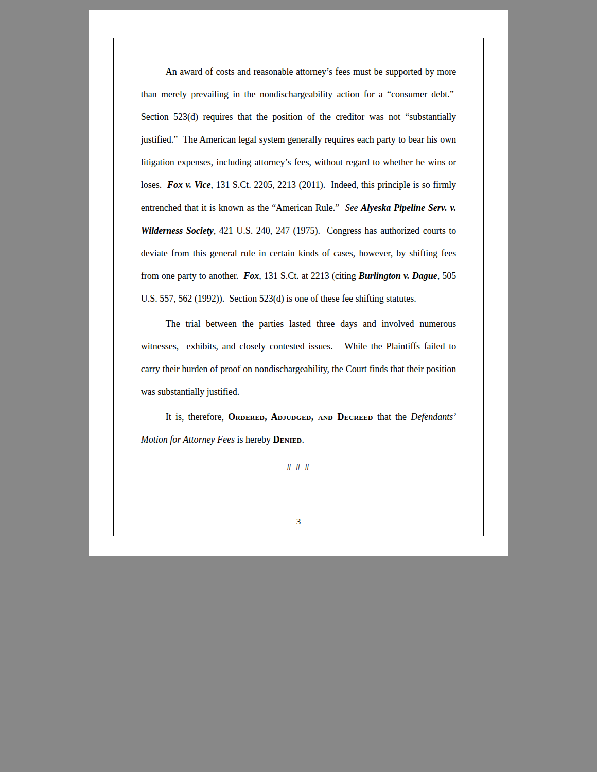An award of costs and reasonable attorney’s fees must be supported by more than merely prevailing in the nondischargeability action for a “consumer debt.” Section 523(d) requires that the position of the creditor was not “substantially justified.” The American legal system generally requires each party to bear his own litigation expenses, including attorney’s fees, without regard to whether he wins or loses. Fox v. Vice, 131 S.Ct. 2205, 2213 (2011). Indeed, this principle is so firmly entrenched that it is known as the “American Rule.” See Alyeska Pipeline Serv. v. Wilderness Society, 421 U.S. 240, 247 (1975). Congress has authorized courts to deviate from this general rule in certain kinds of cases, however, by shifting fees from one party to another. Fox, 131 S.Ct. at 2213 (citing Burlington v. Dague, 505 U.S. 557, 562 (1992)). Section 523(d) is one of these fee shifting statutes.
The trial between the parties lasted three days and involved numerous witnesses, exhibits, and closely contested issues. While the Plaintiffs failed to carry their burden of proof on nondischargeability, the Court finds that their position was substantially justified.
It is, therefore, Ordered, Adjudged, and Decreed that the Defendants’ Motion for Attorney Fees is hereby Denied.
# # #
3